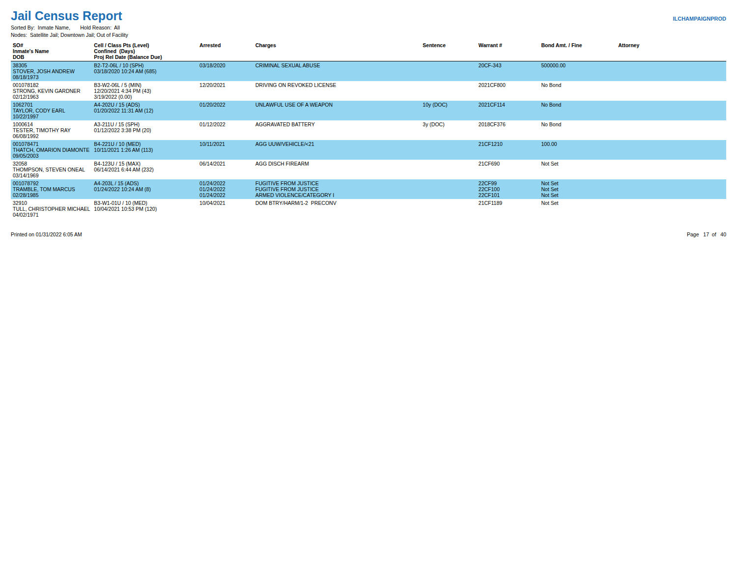ILCHAMPAIGNPROD
Jail Census Report
Sorted By: Inmate Name, Hold Reason: All
Nodes: Satellite Jail; Downtown Jail; Out of Facility
| SO# Inmate's Name DOB | Cell / Class Pts (Level) Confined (Days) Proj Rel Date (Balance Due) | Arrested | Charges | Sentence | Warrant # | Bond Amt. / Fine | Attorney |
| --- | --- | --- | --- | --- | --- | --- | --- |
| 38305 STOVER, JOSH ANDREW 08/18/1973 | B2-T2-06L / 10 (SPH) 03/18/2020 10:24 AM (685) | 03/18/2020 | CRIMINAL SEXUAL ABUSE | | 20CF-343 | 500000.00 | |
| 001078182 STRONG, KEVIN GARDNER 02/12/1963 | B3-W2-06L / 5 (MIN) 12/20/2021 4:34 PM (43) 3/19/2022 (0.00) | 12/20/2021 | DRIVING ON REVOKED LICENSE | | 2021CF800 | No Bond | |
| 1062701 TAYLOR, CODY EARL 10/22/1997 | A4-202U / 15 (ADS) 01/20/2022 11:31 AM (12) | 01/20/2022 | UNLAWFUL USE OF A WEAPON | 10y (DOC) | 2021CF114 | No Bond | |
| 1000614 TESTER, TIMOTHY RAY 06/08/1992 | A3-211U / 15 (SPH) 01/12/2022 3:38 PM (20) | 01/12/2022 | AGGRAVATED BATTERY | 3y (DOC) | 2018CF376 | No Bond | |
| 001078471 THATCH, OMARION DIAMONTE 09/05/2003 | B4-221U / 10 (MED) 10/11/2021 1:26 AM (113) | 10/11/2021 | AGG UUW/VEHICLE/<21 | | 21CF1210 | 100.00 | |
| 32058 THOMPSON, STEVEN ONEAL 03/14/1969 | B4-123U / 15 (MAX) 06/14/2021 6:44 AM (232) | 06/14/2021 | AGG DISCH FIREARM | | 21CF690 | Not Set | |
| 001078792 TRAMBLE, TOM MARCUS 02/28/1985 | A4-203L / 15 (ADS) 01/24/2022 10:24 AM (8) | 01/24/2022 01/24/2022 01/24/2022 | FUGITIVE FROM JUSTICE FUGITIVE FROM JUSTICE ARMED VIOLENCE/CATEGORY I | | 22CF99 22CF100 22CF101 | Not Set Not Set Not Set | |
| 32910 TULL, CHRISTOPHER MICHAEL 04/02/1971 | B3-W1-01U / 10 (MED) 10/04/2021 10:53 PM (120) | 10/04/2021 | DOM BTRY/HARM/1-2 PRECONV | | 21CF1189 | Not Set | |
Printed on 01/31/2022 6:05 AM Page 17 of 40